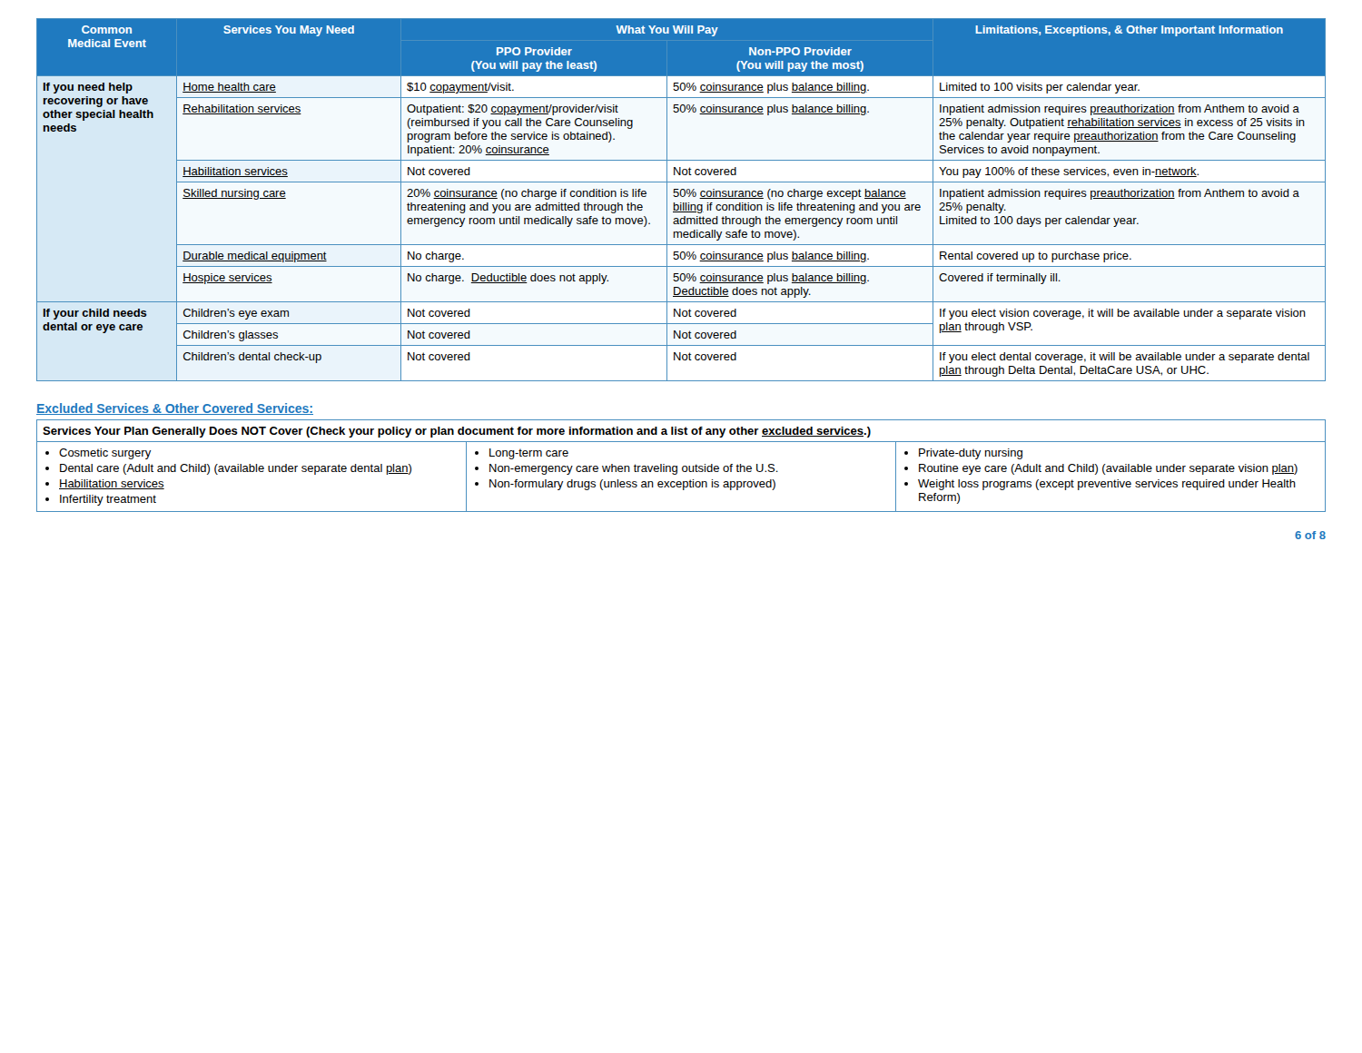| Common Medical Event | Services You May Need | What You Will Pay | Limitations, Exceptions, & Other Important Information |
| --- | --- | --- | --- |
| PPO Provider (You will pay the least) | Non-PPO Provider (You will pay the most) |
| If you need help recovering or have other special health needs | Home health care | $10 copayment /visit. | 50% coinsurance plus balance billing . | Limited to 100 visits per calendar year. |
| Rehabilitation services | Outpatient: $20 copayment /provider/visit (reimbursed if you call the Care Counseling program before the service is obtained). Inpatient: 20% coinsurance | 50% coinsurance plus balance billing . | Inpatient admission requires preauthorization from Anthem to avoid a 25% penalty. Outpatient rehabilitation services in excess of 25 visits in the calendar year require preauthorization from the Care Counseling Services to avoid nonpayment. |
| Habilitation services | Not covered | Not covered | You pay 100% of these services, even in- network . |
| Skilled nursing care | 20% coinsurance (no charge if condition is life threatening and you are admitted through the emergency room until medically safe to move). | 50% coinsurance (no charge except balance billing if condition is life threatening and you are admitted through the emergency room until medically safe to move). | Inpatient admission requires preauthorization from Anthem to avoid a 25% penalty. Limited to 100 days per calendar year. |
| Durable medical equipment | No charge. | 50% coinsurance plus balance billing . | Rental covered up to purchase price. |
| Hospice services | No charge. Deductible does not apply. | 50% coinsurance plus balance billing . Deductible does not apply. | Covered if terminally ill. |
| If your child needs dental or eye care | Children’s eye exam | Not covered | Not covered | If you elect vision coverage, it will be available under a separate vision plan through VSP. |
| Children’s glasses | Not covered | Not covered |
| Children’s dental check-up | Not covered | Not covered | If you elect dental coverage, it will be available under a separate dental plan through Delta Dental, DeltaCare USA, or UHC. |
Excluded Services & Other Covered Services:
| Services Your Plan Generally Does NOT Cover (Check your policy or plan document for more information and a list of any other excluded services .) |
| --- |
| Cosmetic surgery Dental care (Adult and Child) (available under separate dental plan ) Habilitation services Infertility treatment | Long-term care Non-emergency care when traveling outside of the U.S. Non-formulary drugs (unless an exception is approved) | Private-duty nursing Routine eye care (Adult and Child) (available under separate vision plan ) Weight loss programs (except preventive services required under Health Reform) |
6 of 8